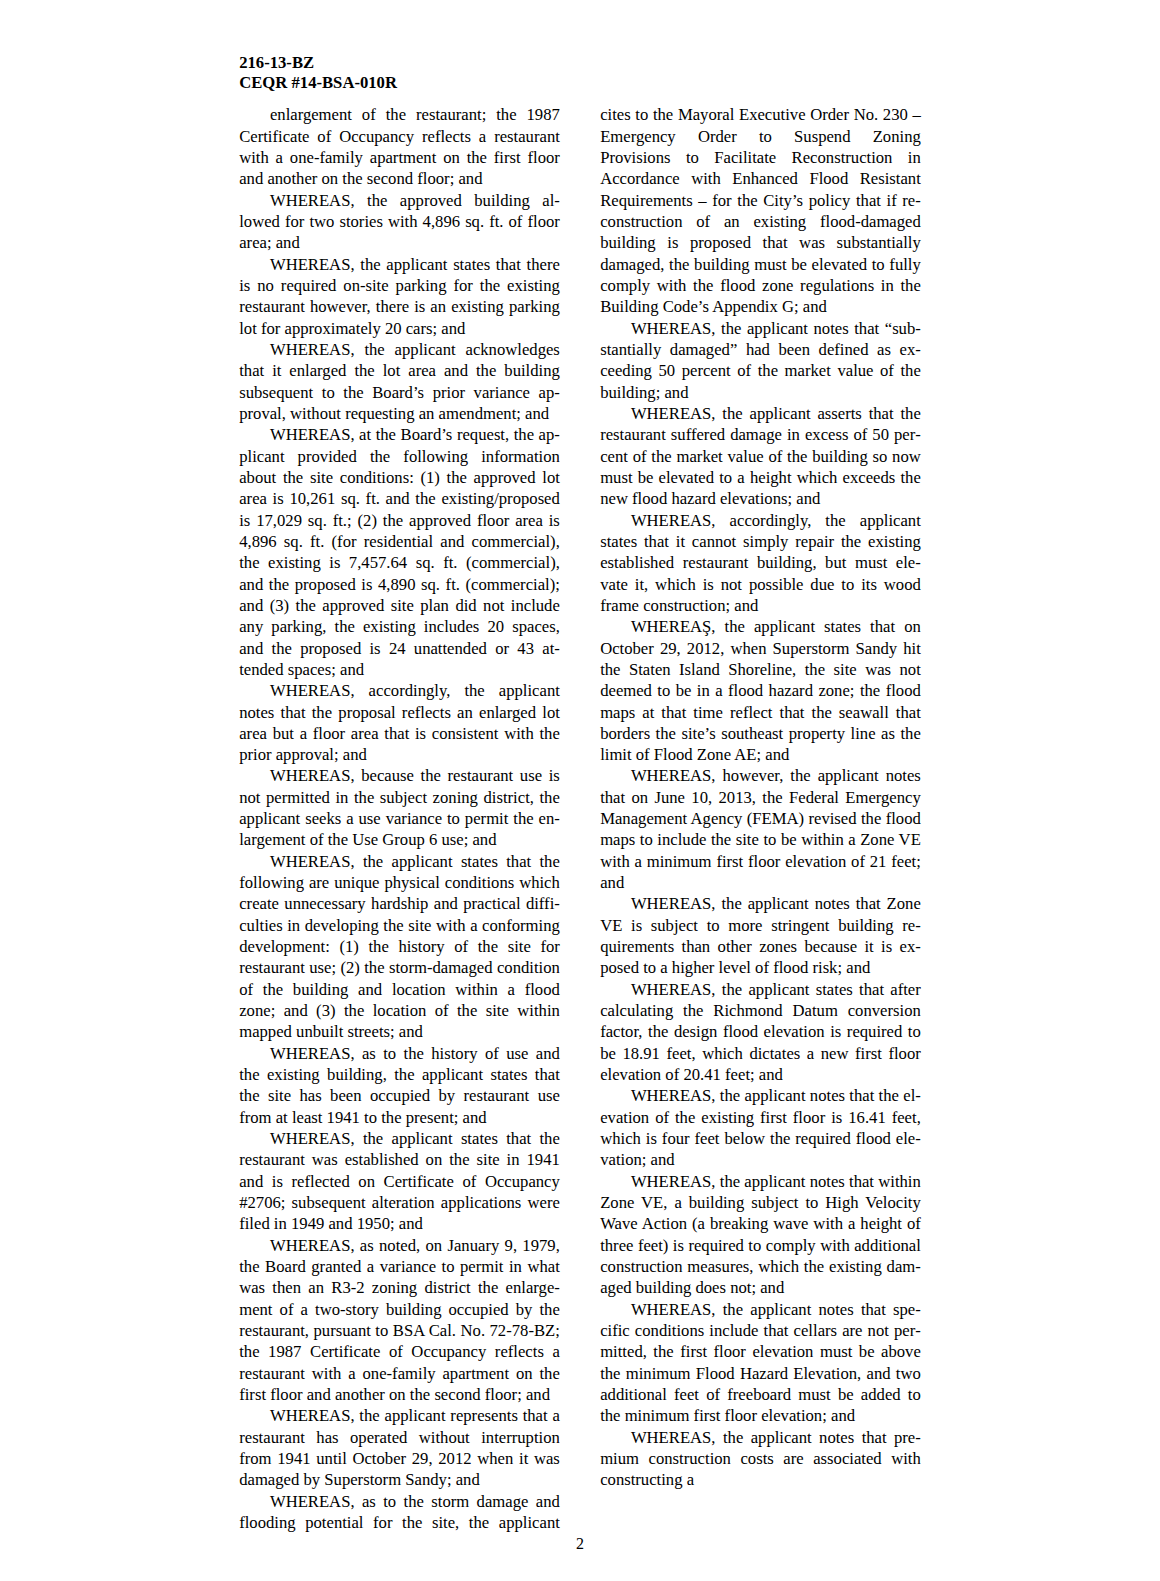216-13-BZ
CEQR #14-BSA-010R
enlargement of the restaurant; the 1987 Certificate of Occupancy reflects a restaurant with a one-family apartment on the first floor and another on the second floor; and
WHEREAS, the approved building allowed for two stories with 4,896 sq. ft. of floor area; and
WHEREAS, the applicant states that there is no required on-site parking for the existing restaurant however, there is an existing parking lot for approximately 20 cars; and
WHEREAS, the applicant acknowledges that it enlarged the lot area and the building subsequent to the Board’s prior variance approval, without requesting an amendment; and
WHEREAS, at the Board’s request, the applicant provided the following information about the site conditions: (1) the approved lot area is 10,261 sq. ft. and the existing/proposed is 17,029 sq. ft.; (2) the approved floor area is 4,896 sq. ft. (for residential and commercial), the existing is 7,457.64 sq. ft. (commercial), and the proposed is 4,890 sq. ft. (commercial); and (3) the approved site plan did not include any parking, the existing includes 20 spaces, and the proposed is 24 unattended or 43 attended spaces; and
WHEREAS, accordingly, the applicant notes that the proposal reflects an enlarged lot area but a floor area that is consistent with the prior approval; and
WHEREAS, because the restaurant use is not permitted in the subject zoning district, the applicant seeks a use variance to permit the enlargement of the Use Group 6 use; and
WHEREAS, the applicant states that the following are unique physical conditions which create unnecessary hardship and practical difficulties in developing the site with a conforming development: (1) the history of the site for restaurant use; (2) the storm-damaged condition of the building and location within a flood zone; and (3) the location of the site within mapped unbuilt streets; and
WHEREAS, as to the history of use and the existing building, the applicant states that the site has been occupied by restaurant use from at least 1941 to the present; and
WHEREAS, the applicant states that the restaurant was established on the site in 1941 and is reflected on Certificate of Occupancy #2706; subsequent alteration applications were filed in 1949 and 1950; and
WHEREAS, as noted, on January 9, 1979, the Board granted a variance to permit in what was then an R3-2 zoning district the enlargement of a two-story building occupied by the restaurant, pursuant to BSA Cal. No. 72-78-BZ; the 1987 Certificate of Occupancy reflects a restaurant with a one-family apartment on the first floor and another on the second floor; and
WHEREAS, the applicant represents that a restaurant has operated without interruption from 1941 until October 29, 2012 when it was damaged by Superstorm Sandy; and
WHEREAS, as to the storm damage and flooding potential for the site, the applicant cites to the Mayoral Executive Order No. 230 – Emergency Order to Suspend Zoning Provisions to Facilitate Reconstruction in Accordance with Enhanced Flood Resistant Requirements – for the City’s policy that if reconstruction of an existing flood-damaged building is proposed that was substantially damaged, the building must be elevated to fully comply with the flood zone regulations in the Building Code’s Appendix G; and
WHEREAS, the applicant notes that “substantially damaged” had been defined as exceeding 50 percent of the market value of the building; and
WHEREAS, the applicant asserts that the restaurant suffered damage in excess of 50 percent of the market value of the building so now must be elevated to a height which exceeds the new flood hazard elevations; and
WHEREAS, accordingly, the applicant states that it cannot simply repair the existing established restaurant building, but must elevate it, which is not possible due to its wood frame construction; and
WHEREAŞ, the applicant states that on October 29, 2012, when Superstorm Sandy hit the Staten Island Shoreline, the site was not deemed to be in a flood hazard zone; the flood maps at that time reflect that the seawall that borders the site’s southeast property line as the limit of Flood Zone AE; and
WHEREAS, however, the applicant notes that on June 10, 2013, the Federal Emergency Management Agency (FEMA) revised the flood maps to include the site to be within a Zone VE with a minimum first floor elevation of 21 feet; and
WHEREAS, the applicant notes that Zone VE is subject to more stringent building requirements than other zones because it is exposed to a higher level of flood risk; and
WHEREAS, the applicant states that after calculating the Richmond Datum conversion factor, the design flood elevation is required to be 18.91 feet, which dictates a new first floor elevation of 20.41 feet; and
WHEREAS, the applicant notes that the elevation of the existing first floor is 16.41 feet, which is four feet below the required flood elevation; and
WHEREAS, the applicant notes that within Zone VE, a building subject to High Velocity Wave Action (a breaking wave with a height of three feet) is required to comply with additional construction measures, which the existing damaged building does not; and
WHEREAS, the applicant notes that specific conditions include that cellars are not permitted, the first floor elevation must be above the minimum Flood Hazard Elevation, and two additional feet of freeboard must be added to the minimum first floor elevation; and
WHEREAS, the applicant notes that premium construction costs are associated with constructing a
2